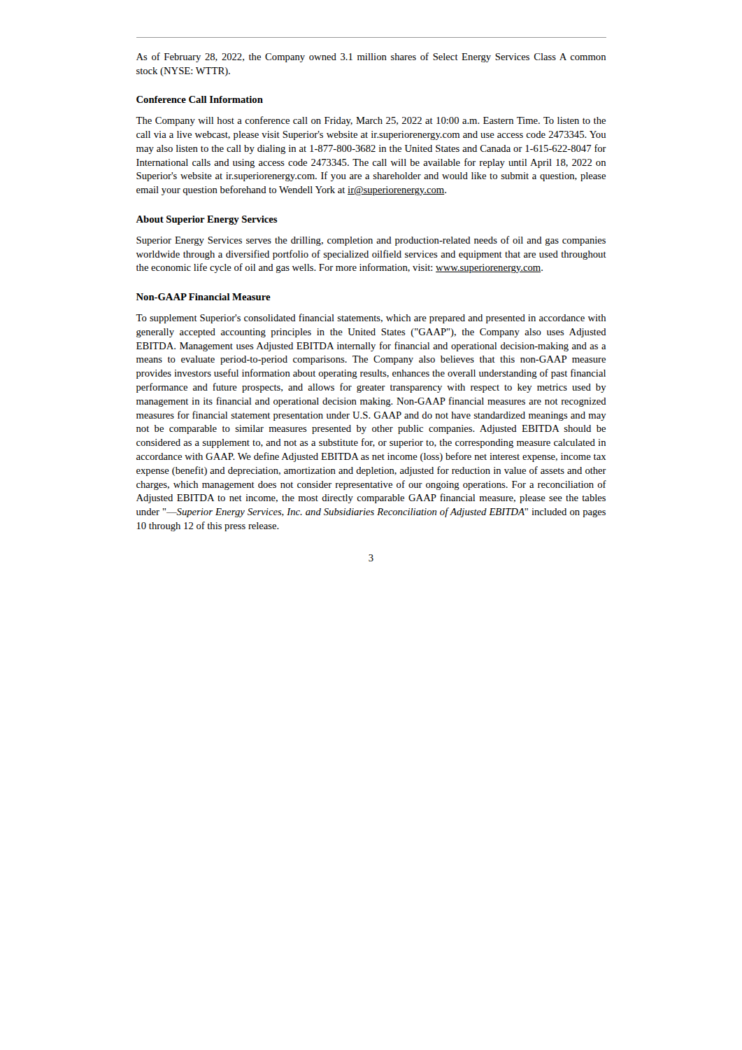As of February 28, 2022, the Company owned 3.1 million shares of Select Energy Services Class A common stock (NYSE: WTTR).
Conference Call Information
The Company will host a conference call on Friday, March 25, 2022 at 10:00 a.m. Eastern Time. To listen to the call via a live webcast, please visit Superior's website at ir.superiorenergy.com and use access code 2473345. You may also listen to the call by dialing in at 1-877-800-3682 in the United States and Canada or 1-615-622-8047 for International calls and using access code 2473345. The call will be available for replay until April 18, 2022 on Superior's website at ir.superiorenergy.com. If you are a shareholder and would like to submit a question, please email your question beforehand to Wendell York at ir@superiorenergy.com.
About Superior Energy Services
Superior Energy Services serves the drilling, completion and production-related needs of oil and gas companies worldwide through a diversified portfolio of specialized oilfield services and equipment that are used throughout the economic life cycle of oil and gas wells. For more information, visit: www.superiorenergy.com.
Non-GAAP Financial Measure
To supplement Superior's consolidated financial statements, which are prepared and presented in accordance with generally accepted accounting principles in the United States ("GAAP"), the Company also uses Adjusted EBITDA. Management uses Adjusted EBITDA internally for financial and operational decision-making and as a means to evaluate period-to-period comparisons. The Company also believes that this non-GAAP measure provides investors useful information about operating results, enhances the overall understanding of past financial performance and future prospects, and allows for greater transparency with respect to key metrics used by management in its financial and operational decision making. Non-GAAP financial measures are not recognized measures for financial statement presentation under U.S. GAAP and do not have standardized meanings and may not be comparable to similar measures presented by other public companies. Adjusted EBITDA should be considered as a supplement to, and not as a substitute for, or superior to, the corresponding measure calculated in accordance with GAAP. We define Adjusted EBITDA as net income (loss) before net interest expense, income tax expense (benefit) and depreciation, amortization and depletion, adjusted for reduction in value of assets and other charges, which management does not consider representative of our ongoing operations. For a reconciliation of Adjusted EBITDA to net income, the most directly comparable GAAP financial measure, please see the tables under "—Superior Energy Services, Inc. and Subsidiaries Reconciliation of Adjusted EBITDA" included on pages 10 through 12 of this press release.
3